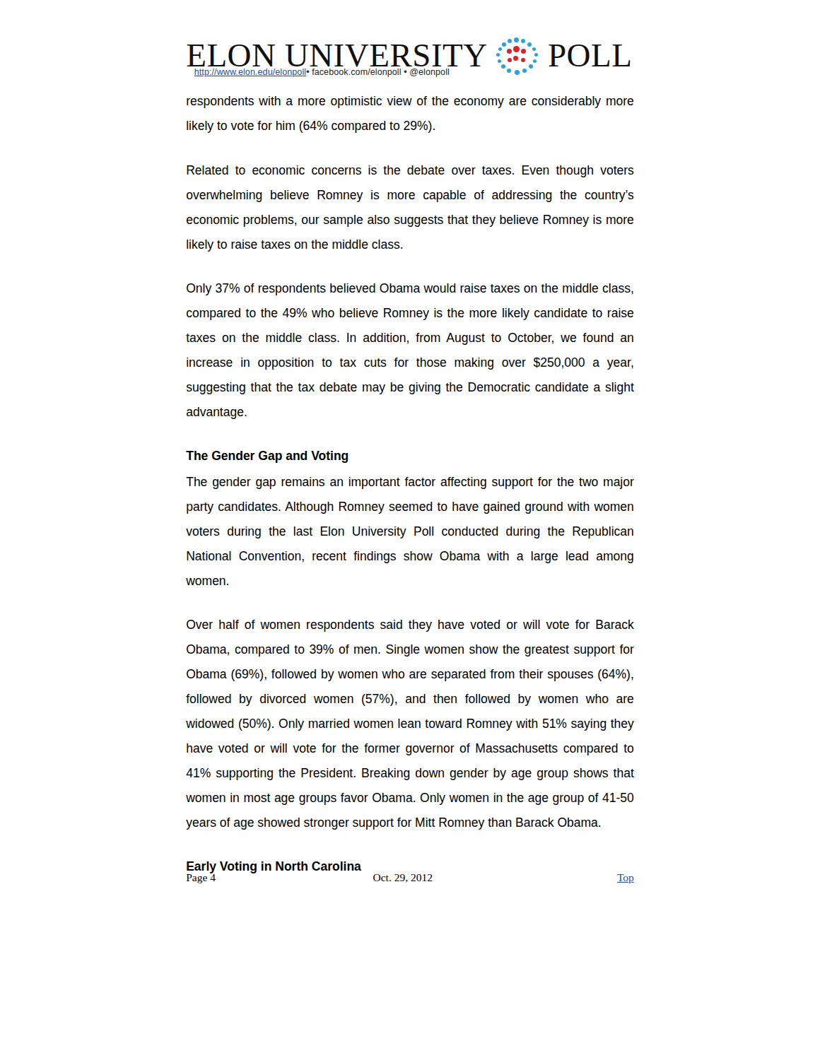ELON UNIVERSITY POLL
http://www.elon.edu/elonpoll• facebook.com/elonpoll • @elonpoll
respondents with a more optimistic view of the economy are considerably more likely to vote for him (64% compared to 29%).
Related to economic concerns is the debate over taxes. Even though voters overwhelming believe Romney is more capable of addressing the country’s economic problems, our sample also suggests that they believe Romney is more likely to raise taxes on the middle class.
Only 37% of respondents believed Obama would raise taxes on the middle class, compared to the 49% who believe Romney is the more likely candidate to raise taxes on the middle class. In addition, from August to October, we found an increase in opposition to tax cuts for those making over $250,000 a year, suggesting that the tax debate may be giving the Democratic candidate a slight advantage.
The Gender Gap and Voting
The gender gap remains an important factor affecting support for the two major party candidates. Although Romney seemed to have gained ground with women voters during the last Elon University Poll conducted during the Republican National Convention, recent findings show Obama with a large lead among women.
Over half of women respondents said they have voted or will vote for Barack Obama, compared to 39% of men. Single women show the greatest support for Obama (69%), followed by women who are separated from their spouses (64%), followed by divorced women (57%), and then followed by women who are widowed (50%). Only married women lean toward Romney with 51% saying they have voted or will vote for the former governor of Massachusetts compared to 41% supporting the President. Breaking down gender by age group shows that women in most age groups favor Obama. Only women in the age group of 41-50 years of age showed stronger support for Mitt Romney than Barack Obama.
Early Voting in North Carolina
Page 4
Oct. 29, 2012
Top